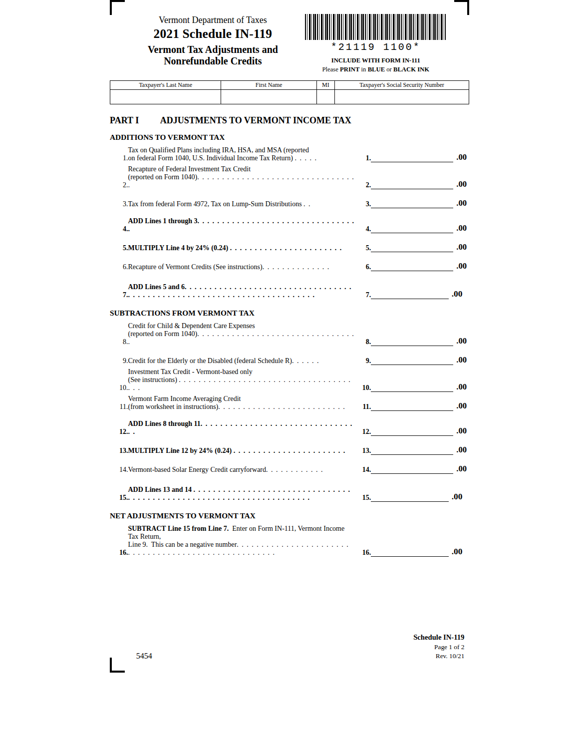Vermont Department of Taxes
2021 Schedule IN-119
Vermont Tax Adjustments and
Nonrefundable Credits
*21119 1100*
INCLUDE WITH FORM IN-111
Please PRINT in BLUE or BLACK INK
| Taxpayer's Last Name | First Name | MI | Taxpayer's Social Security Number |
| --- | --- | --- | --- |
PART IADJUSTMENTS TO VERMONT INCOME TAX
ADDITIONS TO VERMONT TAX
| 1. | Tax on Qualified Plans including IRA, HSA, and MSA (reported on federal Form 1040, U.S. Individual Income Tax Return) . . . . . | 1. | .00 |
| 2. | Recapture of Federal Investment Tax Credit (reported on Form 1040) . . . . . . . . . . . . . . . . . . . . . . . . . . . . . . . . . | 2. | .00 |
| 3. | Tax from federal Form 4972, Tax on Lump-Sum Distributions . . | 3. | .00 |
| 4. | ADD Lines 1 through 3 . . . . . . . . . . . . . . . . . . . . . . . . . . . . . . . . . | 4. | .00 |
| 5. | MULTIPLY Line 4 by 24% (0.24) . . . . . . . . . . . . . . . . . . . . . . . | 5. | .00 |
| 6. | Recapture of Vermont Credits (See instructions) . . . . . . . . . . . . . . | 6. | .00 |
| 7. | ADD Lines 5 and 6 . . . . . . . . . . . . . . . . . . . . . . . . . . . . . . . . . . . . . . . . . . . . . . . . . . . . . . . . . . . . . . . . . . . . . . . . | 7. | .00 |
SUBTRACTIONS FROM VERMONT TAX
| 8. | Credit for Child & Dependent Care Expenses (reported on Form 1040) . . . . . . . . . . . . . . . . . . . . . . . . . . . . . . . . . | 8. | .00 |
| 9. | Credit for the Elderly or the Disabled (federal Schedule R) . . . . . . | 9. | .00 |
| 10. | Investment Tax Credit - Vermont-based only (See instructions) . . . . . . . . . . . . . . . . . . . . . . . . . . . . . . . . . . . . . . | 10. | .00 |
| 11. | Vermont Farm Income Averaging Credit (from worksheet in instructions) . . . . . . . . . . . . . . . . . . . . . . . . . . | 11. | .00 |
| 12. | ADD Lines 8 through 11 . . . . . . . . . . . . . . . . . . . . . . . . . . . . . . . . . | 12. | .00 |
| 13. | MULTIPLY Line 12 by 24% (0.24) . . . . . . . . . . . . . . . . . . . . . . . | 13. | .00 |
| 14. | Vermont-based Solar Energy Credit carryforward . . . . . . . . . . . . | 14. | .00 |
| 15. | ADD Lines 13 and 14 . . . . . . . . . . . . . . . . . . . . . . . . . . . . . . . . . . . . . . . . . . . . . . . . . . . . . . . . . . . . . . . . . . . . . | 15. | .00 |
NET ADJUSTMENTS TO VERMONT TAX
| 16. | SUBTRACT Line 15 from Line 7. Enter on Form IN-111, Vermont Income Tax Return, Line 9. This can be a negative number . . . . . . . . . . . . . . . . . . . . . . . . . . . . . . . . . . . . . . . . . . . . . . . . . . . . . | 16. | .00 |
5454
Schedule IN-119
Page 1 of 2
Rev. 10/21